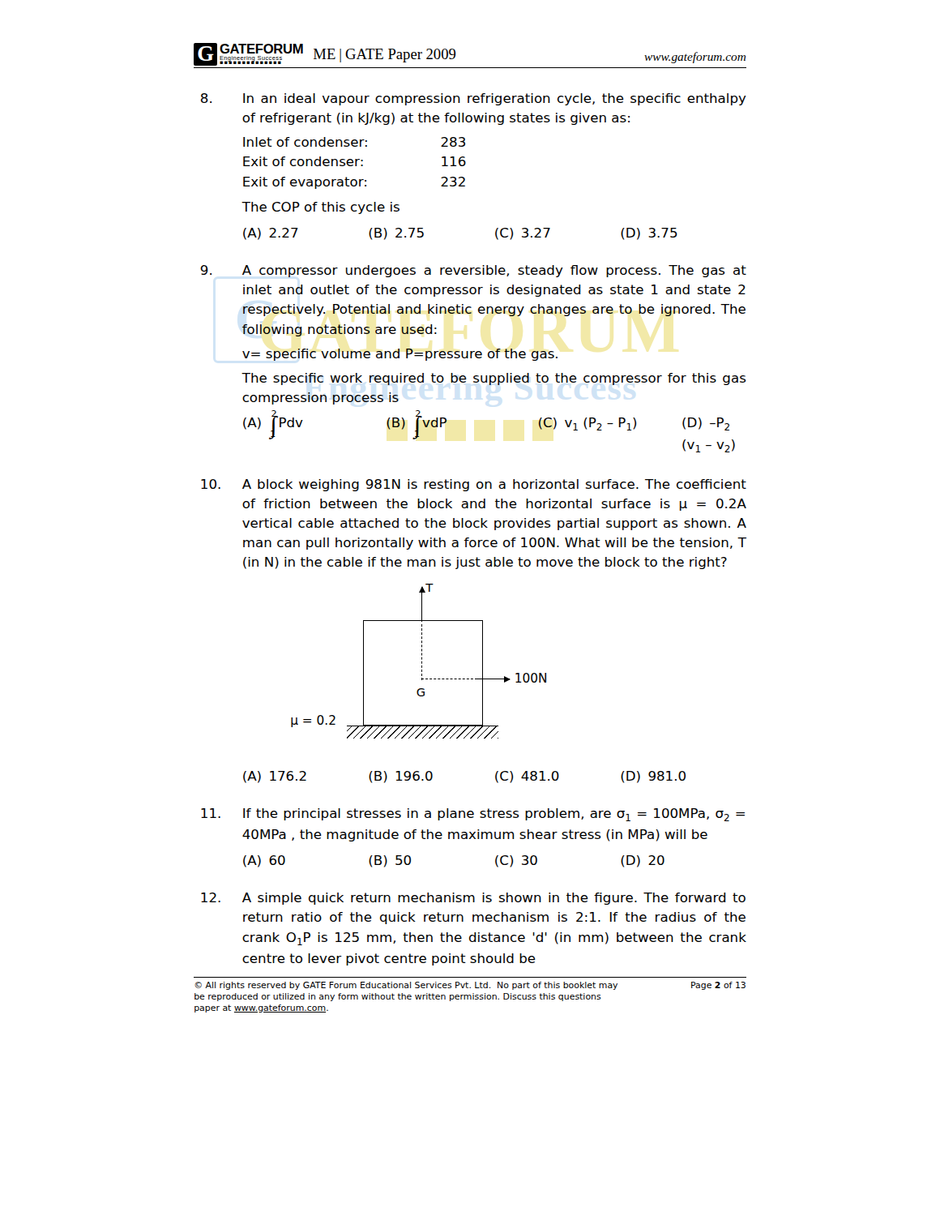GATEFORUM
Engineering Success
G GATEFORUM Engineering Success ▪▪▪▪▪▪▪▪▪▪▪▪▪▪
ME|GATE Paper 2009
www.gateforum.com
8.
In an ideal vapour compression refrigeration cycle, the specific enthalpy of refrigerant (in kJ/kg) at the following states is given as:
Inlet of condenser:
283
Exit of condenser:
116
Exit of evaporator:
232
The COP of this cycle is
(A) 2.27
(B) 2.75
(C) 3.27
(D) 3.75
9.
A compressor undergoes a reversible, steady flow process. The gas at inlet and outlet of the compressor is designated as state 1 and state 2 respectively. Potential and kinetic energy changes are to be ignored. The following notations are used:
v= specific volume and P=pressure of the gas.
The specific work required to be supplied to the compressor for this gas compression process is
(A) ∫21 Pdv
(B) ∫21vdP
(C) v1 (P2 – P1)
(D) –P2 (v1 – v2)
10.
A block weighing 981N is resting on a horizontal surface. The coefficient of friction between the block and the horizontal surface is μ = 0.2A vertical cable attached to the block provides partial support as shown. A man can pull horizontally with a force of 100N. What will be the tension, T (in N) in the cable if the man is just able to move the block to the right?
T
100N
G
μ = 0.2
(A) 176.2
(B) 196.0
(C) 481.0
(D) 981.0
11.
If the principal stresses in a plane stress problem, are σ1 = 100MPa, σ2 = 40MPa , the magnitude of the maximum shear stress (in MPa) will be
(A) 60
(B) 50
(C) 30
(D) 20
12.
A simple quick return mechanism is shown in the figure. The forward to return ratio of the quick return mechanism is 2:1. If the radius of the crank O1P is 125 mm, then the distance 'd' (in mm) between the crank centre to lever pivot centre point should be
© All rights reserved by GATE Forum Educational Services Pvt. Ltd. No part of this booklet may be reproduced or utilized in any form without the written permission. Discuss this questions paper at www.gateforum.com.
Page 2 of 13